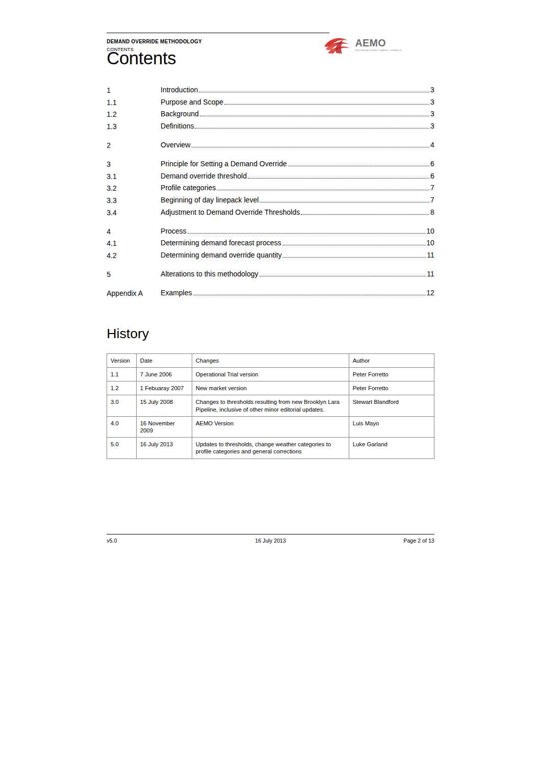DEMAND OVERRIDE METHODOLOGY
CONTENTS
AEMO AUSTRALIAN ENERGY MARKET OPERATOR
Contents
| 1 | Introduction 3 |
| 1.1 | Purpose and Scope 3 |
| 1.2 | Background 3 |
| 1.3 | Definitions 3 |
| 2 | Overview 4 |
| 3 | Principle for Setting a Demand Override 6 |
| 3.1 | Demand override threshold 6 |
| 3.2 | Profile categories 7 |
| 3.3 | Beginning of day linepack level 7 |
| 3.4 | Adjustment to Demand Override Thresholds 8 |
| 4 | Process 10 |
| 4.1 | Determining demand forecast process 10 |
| 4.2 | Determining demand override quantity 11 |
| 5 | Alterations to this methodology 11 |
| Appendix A | Examples 12 |
History
| Version | Date | Changes | Author |
| --- | --- | --- | --- |
| 1.1 | 7 June 2006 | Operational Trial version | Peter Forretto |
| 1.2 | 1 Febuaray 2007 | New market version | Peter Forretto |
| 3.0 | 15 July 2008 | Changes to thresholds resulting from new Brooklyn Lara Pipeline, inclusive of other minor editorial updates. | Stewart Blandford |
| 4.0 | 16 November 2009 | AEMO Version | Luis Mayo |
| 5.0 | 16 July 2013 | Updates to thresholds, change weather categories to profile categories and general corrections | Luke Garland |
v5.0
16 July 2013
Page 2 of 13